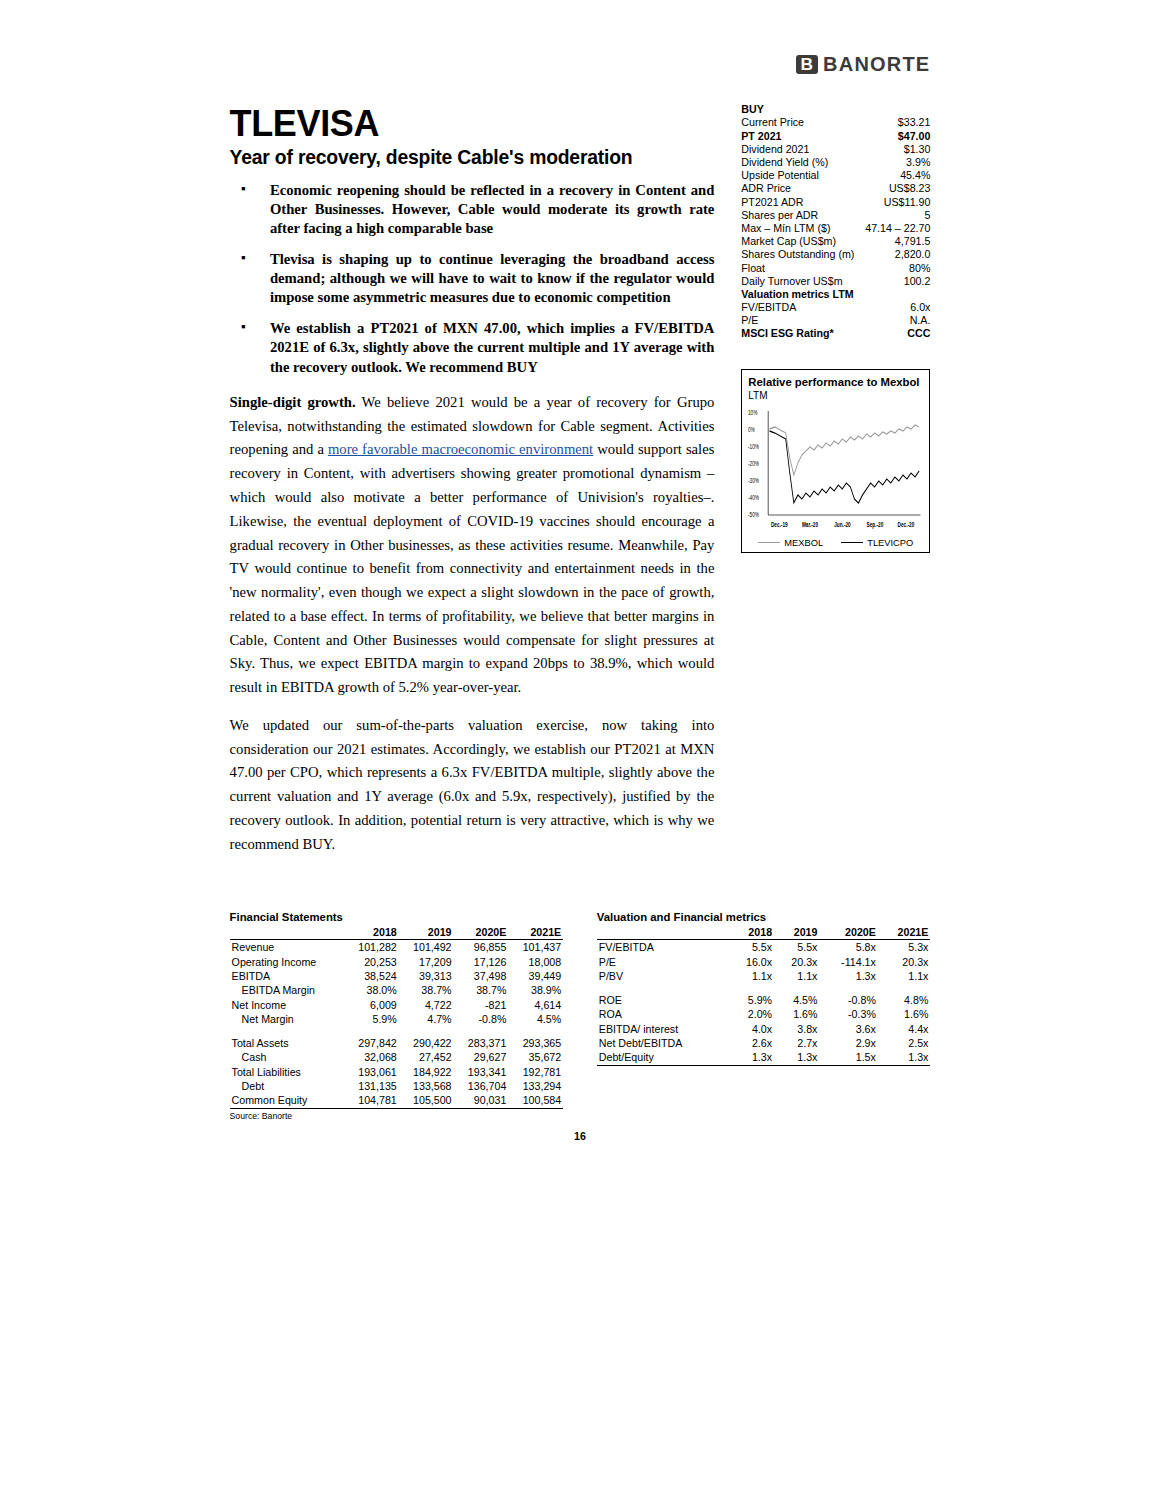BBANORTE
TLEVISA
Year of recovery, despite Cable's moderation
Economic reopening should be reflected in a recovery in Content and Other Businesses. However, Cable would moderate its growth rate after facing a high comparable base
Tlevisa is shaping up to continue leveraging the broadband access demand; although we will have to wait to know if the regulator would impose some asymmetric measures due to economic competition
We establish a PT2021 of MXN 47.00, which implies a FV/EBITDA 2021E of 6.3x, slightly above the current multiple and 1Y average with the recovery outlook. We recommend BUY
Single-digit growth. We believe 2021 would be a year of recovery for Grupo Televisa, notwithstanding the estimated slowdown for Cable segment. Activities reopening and a more favorable macroeconomic environment would support sales recovery in Content, with advertisers showing greater promotional dynamism –which would also motivate a better performance of Univision's royalties–. Likewise, the eventual deployment of COVID-19 vaccines should encourage a gradual recovery in Other businesses, as these activities resume. Meanwhile, Pay TV would continue to benefit from connectivity and entertainment needs in the 'new normality', even though we expect a slight slowdown in the pace of growth, related to a base effect. In terms of profitability, we believe that better margins in Cable, Content and Other Businesses would compensate for slight pressures at Sky. Thus, we expect EBITDA margin to expand 20bps to 38.9%, which would result in EBITDA growth of 5.2% year-over-year.
We updated our sum-of-the-parts valuation exercise, now taking into consideration our 2021 estimates. Accordingly, we establish our PT2021 at MXN 47.00 per CPO, which represents a 6.3x FV/EBITDA multiple, slightly above the current valuation and 1Y average (6.0x and 5.9x, respectively), justified by the recovery outlook. In addition, potential return is very attractive, which is why we recommend BUY.
| BUY | |
| Current Price | $33.21 |
| PT 2021 | $47.00 |
| Dividend 2021 | $1.30 |
| Dividend Yield (%) | 3.9% |
| Upside Potential | 45.4% |
| ADR Price | US$8.23 |
| PT2021 ADR | US$11.90 |
| Shares per ADR | 5 |
| Max – Mín LTM ($) | 47.14 – 22.70 |
| Market Cap (US$m) | 4,791.5 |
| Shares Outstanding (m) | 2,820.0 |
| Float | 80% |
| Daily Turnover US$m | 100.2 |
| Valuation metrics LTM | |
| FV/EBITDA | 6.0x |
| P/E | N.A. |
| MSCI ESG Rating* | CCC |
Relative performance to Mexbol
LTM
10% 0% -10% -20% -30% -40% -50% Dec.-19 Mar.-20 Jun.-20 Sep.-20 Dec.-20
MEXBOL TLEVICPO
Financial Statements
| | 2018 | 2019 | 2020E | 2021E |
| --- | --- | --- | --- | --- |
| Revenue | 101,282 | 101,492 | 96,855 | 101,437 |
| Operating Income | 20,253 | 17,209 | 17,126 | 18,008 |
| EBITDA | 38,524 | 39,313 | 37,498 | 39,449 |
| EBITDA Margin | 38.0% | 38.7% | 38.7% | 38.9% |
| Net Income | 6,009 | 4,722 | -821 | 4,614 |
| Net Margin | 5.9% | 4.7% | -0.8% | 4.5% |
| Total Assets | 297,842 | 290,422 | 283,371 | 293,365 |
| Cash | 32,068 | 27,452 | 29,627 | 35,672 |
| Total Liabilities | 193,061 | 184,922 | 193,341 | 192,781 |
| Debt | 131,135 | 133,568 | 136,704 | 133,294 |
| Common Equity | 104,781 | 105,500 | 90,031 | 100,584 |
Source: Banorte
Valuation and Financial metrics
| | 2018 | 2019 | 2020E | 2021E |
| --- | --- | --- | --- | --- |
| FV/EBITDA | 5.5x | 5.5x | 5.8x | 5.3x |
| P/E | 16.0x | 20.3x | -114.1x | 20.3x |
| P/BV | 1.1x | 1.1x | 1.3x | 1.1x |
| ROE | 5.9% | 4.5% | -0.8% | 4.8% |
| ROA | 2.0% | 1.6% | -0.3% | 1.6% |
| EBITDA/ interest | 4.0x | 3.8x | 3.6x | 4.4x |
| Net Debt/EBITDA | 2.6x | 2.7x | 2.9x | 2.5x |
| Debt/Equity | 1.3x | 1.3x | 1.5x | 1.3x |
16